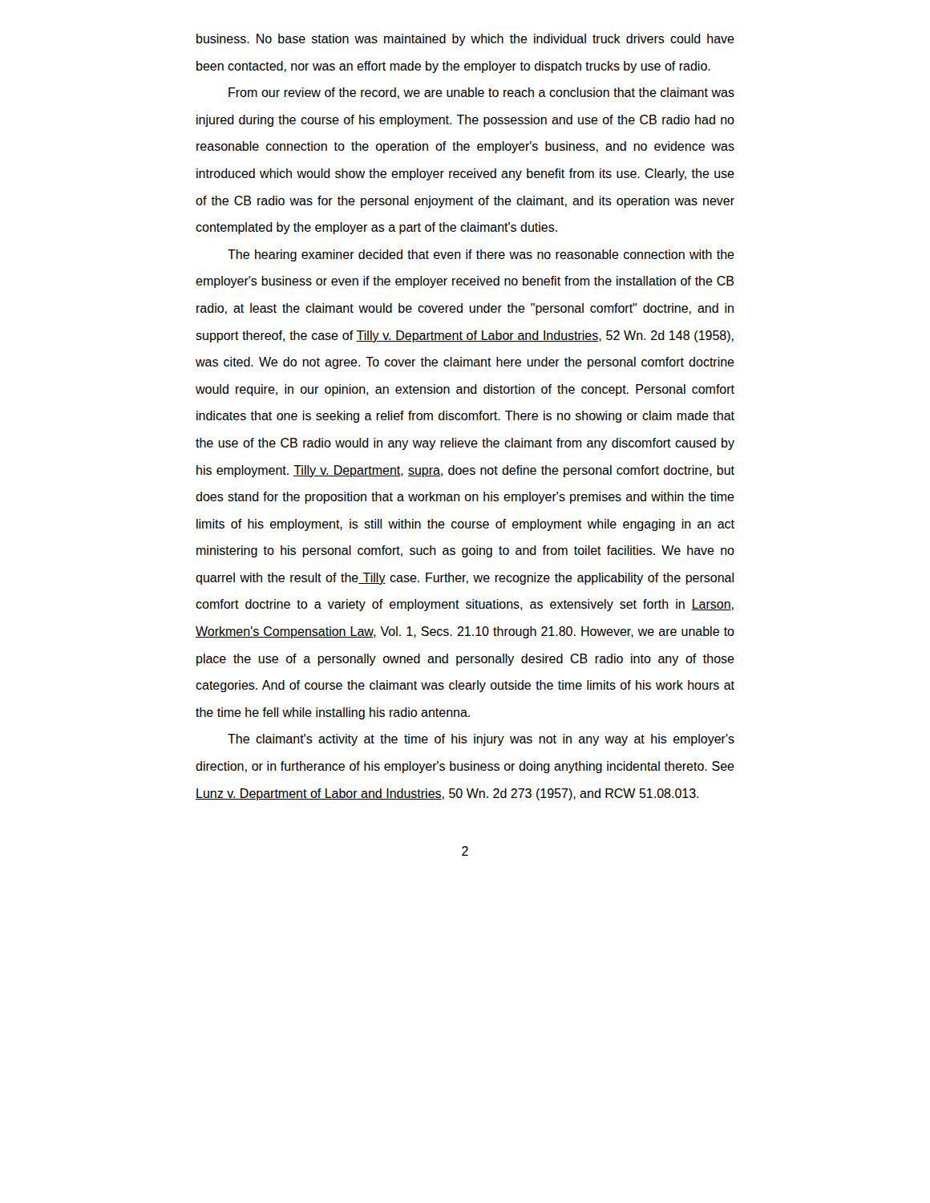business. No base station was maintained by which the individual truck drivers could have been contacted, nor was an effort made by the employer to dispatch trucks by use of radio.
From our review of the record, we are unable to reach a conclusion that the claimant was injured during the course of his employment. The possession and use of the CB radio had no reasonable connection to the operation of the employer's business, and no evidence was introduced which would show the employer received any benefit from its use. Clearly, the use of the CB radio was for the personal enjoyment of the claimant, and its operation was never contemplated by the employer as a part of the claimant's duties.
The hearing examiner decided that even if there was no reasonable connection with the employer's business or even if the employer received no benefit from the installation of the CB radio, at least the claimant would be covered under the "personal comfort" doctrine, and in support thereof, the case of Tilly v. Department of Labor and Industries, 52 Wn. 2d 148 (1958), was cited. We do not agree. To cover the claimant here under the personal comfort doctrine would require, in our opinion, an extension and distortion of the concept. Personal comfort indicates that one is seeking a relief from discomfort. There is no showing or claim made that the use of the CB radio would in any way relieve the claimant from any discomfort caused by his employment. Tilly v. Department, supra, does not define the personal comfort doctrine, but does stand for the proposition that a workman on his employer's premises and within the time limits of his employment, is still within the course of employment while engaging in an act ministering to his personal comfort, such as going to and from toilet facilities. We have no quarrel with the result of the Tilly case. Further, we recognize the applicability of the personal comfort doctrine to a variety of employment situations, as extensively set forth in Larson, Workmen's Compensation Law, Vol. 1, Secs. 21.10 through 21.80. However, we are unable to place the use of a personally owned and personally desired CB radio into any of those categories. And of course the claimant was clearly outside the time limits of his work hours at the time he fell while installing his radio antenna.
The claimant's activity at the time of his injury was not in any way at his employer's direction, or in furtherance of his employer's business or doing anything incidental thereto. See Lunz v. Department of Labor and Industries, 50 Wn. 2d 273 (1957), and RCW 51.08.013.
2